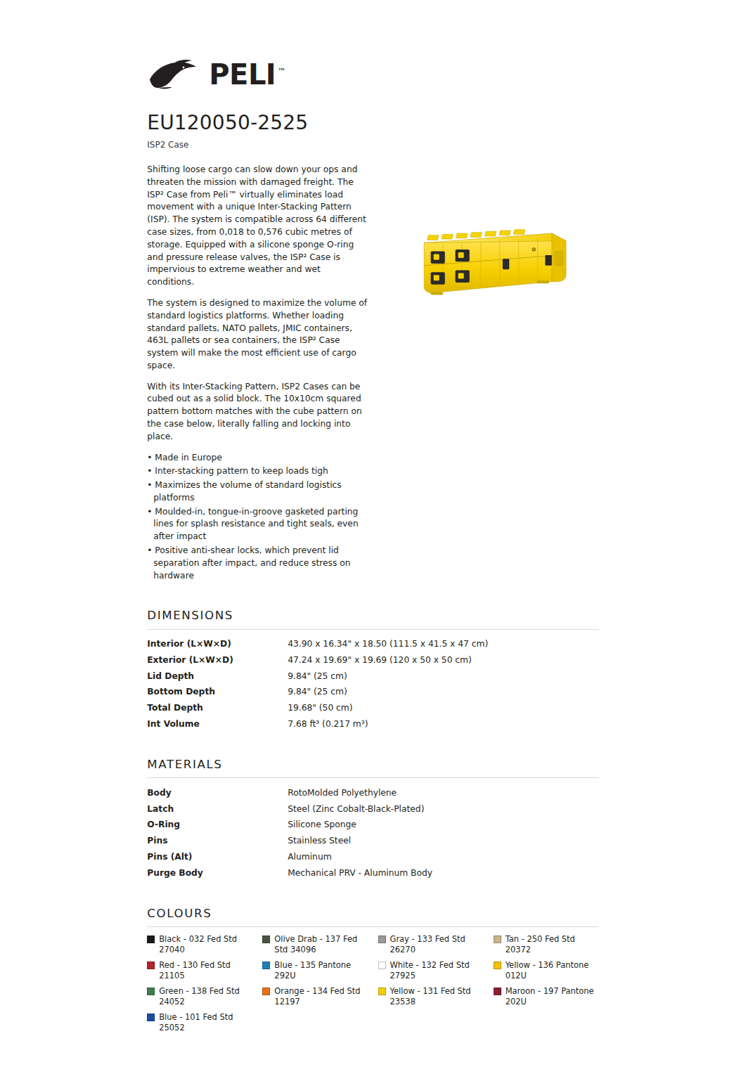PELI™
EU120050-2525
ISP2 Case
Shifting loose cargo can slow down your ops and threaten the mission with damaged freight. The ISP² Case from Peli™ virtually eliminates load movement with a unique Inter-Stacking Pattern (ISP). The system is compatible across 64 different case sizes, from 0,018 to 0,576 cubic metres of storage. Equipped with a silicone sponge O-ring and pressure release valves, the ISP² Case is impervious to extreme weather and wet conditions.
The system is designed to maximize the volume of standard logistics platforms. Whether loading standard pallets, NATO pallets, JMIC containers, 463L pallets or sea containers, the ISP² Case system will make the most efficient use of cargo space.
With its Inter-Stacking Pattern, ISP2 Cases can be cubed out as a solid block. The 10x10cm squared pattern bottom matches with the cube pattern on the case below, literally falling and locking into place.
Made in Europe
Inter-stacking pattern to keep loads tigh
Maximizes the volume of standard logistics platforms
Moulded-in, tongue-in-groove gasketed parting lines for splash resistance and tight seals, even after impact
Positive anti-shear locks, which prevent lid separation after impact, and reduce stress on hardware
Dimensions
| Interior (L×W×D) | 43.90 x 16.34" x 18.50 (111.5 x 41.5 x 47 cm) |
| Exterior (L×W×D) | 47.24 x 19.69" x 19.69 (120 x 50 x 50 cm) |
| Lid Depth | 9.84" (25 cm) |
| Bottom Depth | 9.84" (25 cm) |
| Total Depth | 19.68" (50 cm) |
| Int Volume | 7.68 ft³ (0.217 m³) |
Materials
| Body | RotoMolded Polyethylene |
| Latch | Steel (Zinc Cobalt-Black-Plated) |
| O-Ring | Silicone Sponge |
| Pins | Stainless Steel |
| Pins (Alt) | Aluminum |
| Purge Body | Mechanical PRV - Aluminum Body |
Colours
Black - 032 Fed Std 27040
Olive Drab - 137 Fed Std 34096
Gray - 133 Fed Std 26270
Tan - 250 Fed Std 20372
Red - 130 Fed Std 21105
Blue - 135 Pantone 292U
White - 132 Fed Std 27925
Yellow - 136 Pantone 012U
Green - 138 Fed Std 24052
Orange - 134 Fed Std 12197
Yellow - 131 Fed Std 23538
Maroon - 197 Pantone 202U
Blue - 101 Fed Std 25052